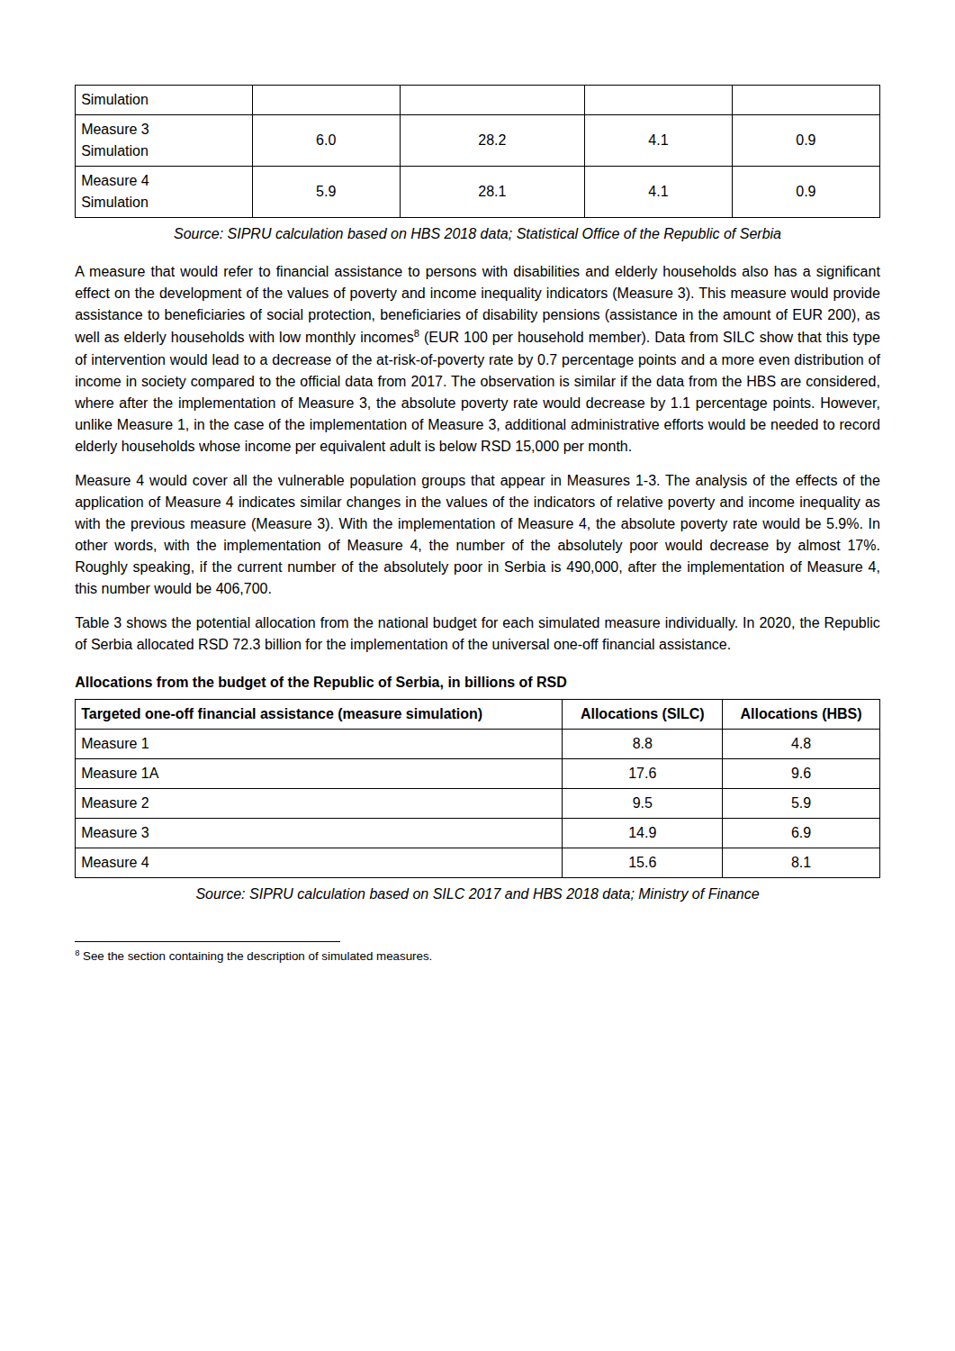| Simulation | | | | |
| Measure 3 Simulation | 6.0 | 28.2 | 4.1 | 0.9 |
| Measure 4 Simulation | 5.9 | 28.1 | 4.1 | 0.9 |
Source: SIPRU calculation based on HBS 2018 data; Statistical Office of the Republic of Serbia
A measure that would refer to financial assistance to persons with disabilities and elderly households also has a significant effect on the development of the values of poverty and income inequality indicators (Measure 3). This measure would provide assistance to beneficiaries of social protection, beneficiaries of disability pensions (assistance in the amount of EUR 200), as well as elderly households with low monthly incomes8 (EUR 100 per household member). Data from SILC show that this type of intervention would lead to a decrease of the at-risk-of-poverty rate by 0.7 percentage points and a more even distribution of income in society compared to the official data from 2017. The observation is similar if the data from the HBS are considered, where after the implementation of Measure 3, the absolute poverty rate would decrease by 1.1 percentage points. However, unlike Measure 1, in the case of the implementation of Measure 3, additional administrative efforts would be needed to record elderly households whose income per equivalent adult is below RSD 15,000 per month.
Measure 4 would cover all the vulnerable population groups that appear in Measures 1-3. The analysis of the effects of the application of Measure 4 indicates similar changes in the values of the indicators of relative poverty and income inequality as with the previous measure (Measure 3). With the implementation of Measure 4, the absolute poverty rate would be 5.9%. In other words, with the implementation of Measure 4, the number of the absolutely poor would decrease by almost 17%. Roughly speaking, if the current number of the absolutely poor in Serbia is 490,000, after the implementation of Measure 4, this number would be 406,700.
Table 3 shows the potential allocation from the national budget for each simulated measure individually. In 2020, the Republic of Serbia allocated RSD 72.3 billion for the implementation of the universal one-off financial assistance.
Allocations from the budget of the Republic of Serbia, in billions of RSD
| Targeted one-off financial assistance (measure simulation) | Allocations (SILC) | Allocations (HBS) |
| --- | --- | --- |
| Measure 1 | 8.8 | 4.8 |
| Measure 1A | 17.6 | 9.6 |
| Measure 2 | 9.5 | 5.9 |
| Measure 3 | 14.9 | 6.9 |
| Measure 4 | 15.6 | 8.1 |
Source: SIPRU calculation based on SILC 2017 and HBS 2018 data; Ministry of Finance
8 See the section containing the description of simulated measures.